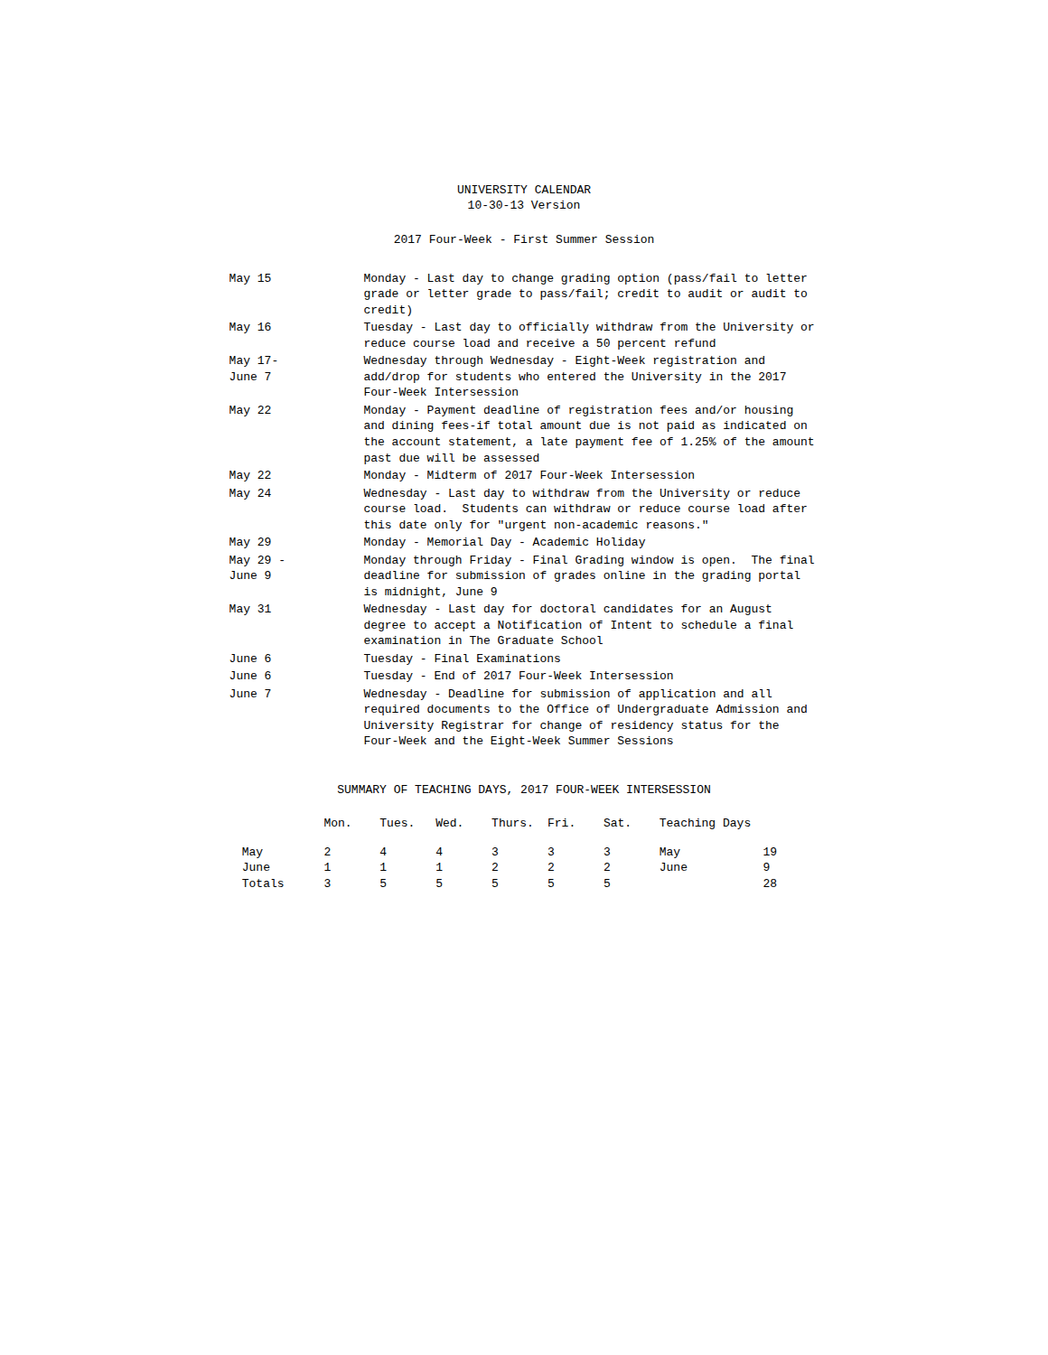UNIVERSITY CALENDAR
10-30-13 Version
2017 Four-Week - First Summer Session
| May 15 | Monday - Last day to change grading option (pass/fail to letter grade or letter grade to pass/fail; credit to audit or audit to credit) |
| May 16 | Tuesday - Last day to officially withdraw from the University or reduce course load and receive a 50 percent refund |
| May 17- June 7 | Wednesday through Wednesday - Eight-Week registration and add/drop for students who entered the University in the 2017 Four-Week Intersession |
| May 22 | Monday - Payment deadline of registration fees and/or housing and dining fees-if total amount due is not paid as indicated on the account statement, a late payment fee of 1.25% of the amount past due will be assessed |
| May 22 | Monday - Midterm of 2017 Four-Week Intersession |
| May 24 | Wednesday - Last day to withdraw from the University or reduce course load. Students can withdraw or reduce course load after this date only for "urgent non-academic reasons." |
| May 29 | Monday - Memorial Day - Academic Holiday |
| May 29 - June 9 | Monday through Friday - Final Grading window is open. The final deadline for submission of grades online in the grading portal is midnight, June 9 |
| May 31 | Wednesday - Last day for doctoral candidates for an August degree to accept a Notification of Intent to schedule a final examination in The Graduate School |
| June 6 | Tuesday - Final Examinations |
| June 6 | Tuesday - End of 2017 Four-Week Intersession |
| June 7 | Wednesday - Deadline for submission of application and all required documents to the Office of Undergraduate Admission and University Registrar for change of residency status for the Four-Week and the Eight-Week Summer Sessions |
SUMMARY OF TEACHING DAYS, 2017 FOUR-WEEK INTERSESSION
| | Mon. | Tues. | Wed. | Thurs. | Fri. | Sat. | Teaching Days | |
| --- | --- | --- | --- | --- | --- | --- | --- | --- |
| May | 2 | 4 | 4 | 3 | 3 | 3 | May | 19 |
| June | 1 | 1 | 1 | 2 | 2 | 2 | June | 9 |
| Totals | 3 | 5 | 5 | 5 | 5 | 5 | | 28 |